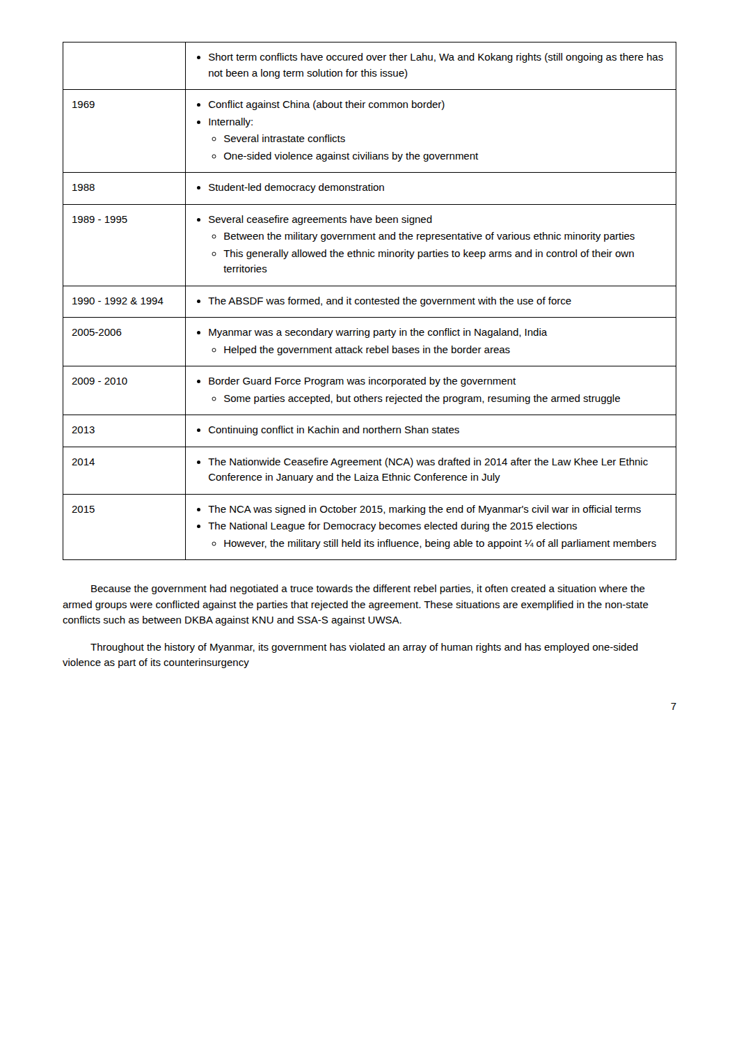| | Short term conflicts have occured over ther Lahu, Wa and Kokang rights (still ongoing as there has not been a long term solution for this issue) |
| 1969 | Conflict against China (about their common border) Internally: Several intrastate conflicts One-sided violence against civilians by the government |
| 1988 | Student-led democracy demonstration |
| 1989 - 1995 | Several ceasefire agreements have been signed Between the military government and the representative of various ethnic minority parties This generally allowed the ethnic minority parties to keep arms and in control of their own territories |
| 1990 - 1992 & 1994 | The ABSDF was formed, and it contested the government with the use of force |
| 2005-2006 | Myanmar was a secondary warring party in the conflict in Nagaland, India Helped the government attack rebel bases in the border areas |
| 2009 - 2010 | Border Guard Force Program was incorporated by the government Some parties accepted, but others rejected the program, resuming the armed struggle |
| 2013 | Continuing conflict in Kachin and northern Shan states |
| 2014 | The Nationwide Ceasefire Agreement (NCA) was drafted in 2014 after the Law Khee Ler Ethnic Conference in January and the Laiza Ethnic Conference in July |
| 2015 | The NCA was signed in October 2015, marking the end of Myanmar's civil war in official terms The National League for Democracy becomes elected during the 2015 elections However, the military still held its influence, being able to appoint ¼ of all parliament members |
Because the government had negotiated a truce towards the different rebel parties, it often created a situation where the armed groups were conflicted against the parties that rejected the agreement. These situations are exemplified in the non-state conflicts such as between DKBA against KNU and SSA-S against UWSA.
Throughout the history of Myanmar, its government has violated an array of human rights and has employed one-sided violence as part of its counterinsurgency
7